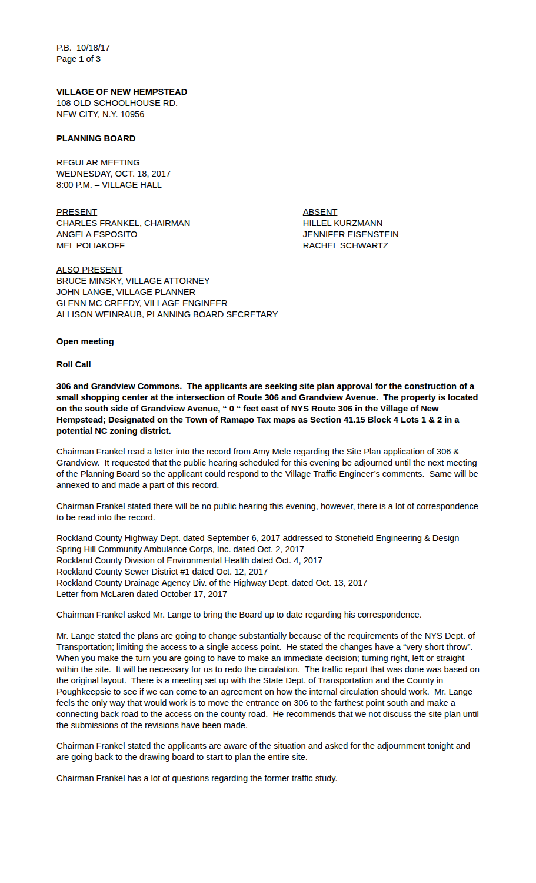P.B. 10/18/17
Page 1 of 3
VILLAGE OF NEW HEMPSTEAD
108 OLD SCHOOLHOUSE RD.
NEW CITY, N.Y. 10956
PLANNING BOARD
REGULAR MEETING
WEDNESDAY, OCT. 18, 2017
8:00 P.M. – VILLAGE HALL
| PRESENT | ABSENT |
| --- | --- |
| CHARLES FRANKEL, CHAIRMAN | HILLEL KURZMANN |
| ANGELA ESPOSITO | JENNIFER EISENSTEIN |
| MEL POLIAKOFF | RACHEL SCHWARTZ |
ALSO PRESENT
BRUCE MINSKY, VILLAGE ATTORNEY
JOHN LANGE, VILLAGE PLANNER
GLENN MC CREEDY, VILLAGE ENGINEER
ALLISON WEINRAUB, PLANNING BOARD SECRETARY
Open meeting
Roll Call
306 and Grandview Commons. The applicants are seeking site plan approval for the construction of a small shopping center at the intersection of Route 306 and Grandview Avenue. The property is located on the south side of Grandview Avenue, “ 0 “ feet east of NYS Route 306 in the Village of New Hempstead; Designated on the Town of Ramapo Tax maps as Section 41.15 Block 4 Lots 1 & 2 in a potential NC zoning district.
Chairman Frankel read a letter into the record from Amy Mele regarding the Site Plan application of 306 & Grandview. It requested that the public hearing scheduled for this evening be adjourned until the next meeting of the Planning Board so the applicant could respond to the Village Traffic Engineer’s comments. Same will be annexed to and made a part of this record.
Chairman Frankel stated there will be no public hearing this evening, however, there is a lot of correspondence to be read into the record.
Rockland County Highway Dept. dated September 6, 2017 addressed to Stonefield Engineering & Design
Spring Hill Community Ambulance Corps, Inc. dated Oct. 2, 2017
Rockland County Division of Environmental Health dated Oct. 4, 2017
Rockland County Sewer District #1 dated Oct. 12, 2017
Rockland County Drainage Agency Div. of the Highway Dept. dated Oct. 13, 2017
Letter from McLaren dated October 17, 2017
Chairman Frankel asked Mr. Lange to bring the Board up to date regarding his correspondence.
Mr. Lange stated the plans are going to change substantially because of the requirements of the NYS Dept. of Transportation; limiting the access to a single access point. He stated the changes have a “very short throw”. When you make the turn you are going to have to make an immediate decision; turning right, left or straight within the site. It will be necessary for us to redo the circulation. The traffic report that was done was based on the original layout. There is a meeting set up with the State Dept. of Transportation and the County in Poughkeepsie to see if we can come to an agreement on how the internal circulation should work. Mr. Lange feels the only way that would work is to move the entrance on 306 to the farthest point south and make a connecting back road to the access on the county road. He recommends that we not discuss the site plan until the submissions of the revisions have been made.
Chairman Frankel stated the applicants are aware of the situation and asked for the adjournment tonight and are going back to the drawing board to start to plan the entire site.
Chairman Frankel has a lot of questions regarding the former traffic study.